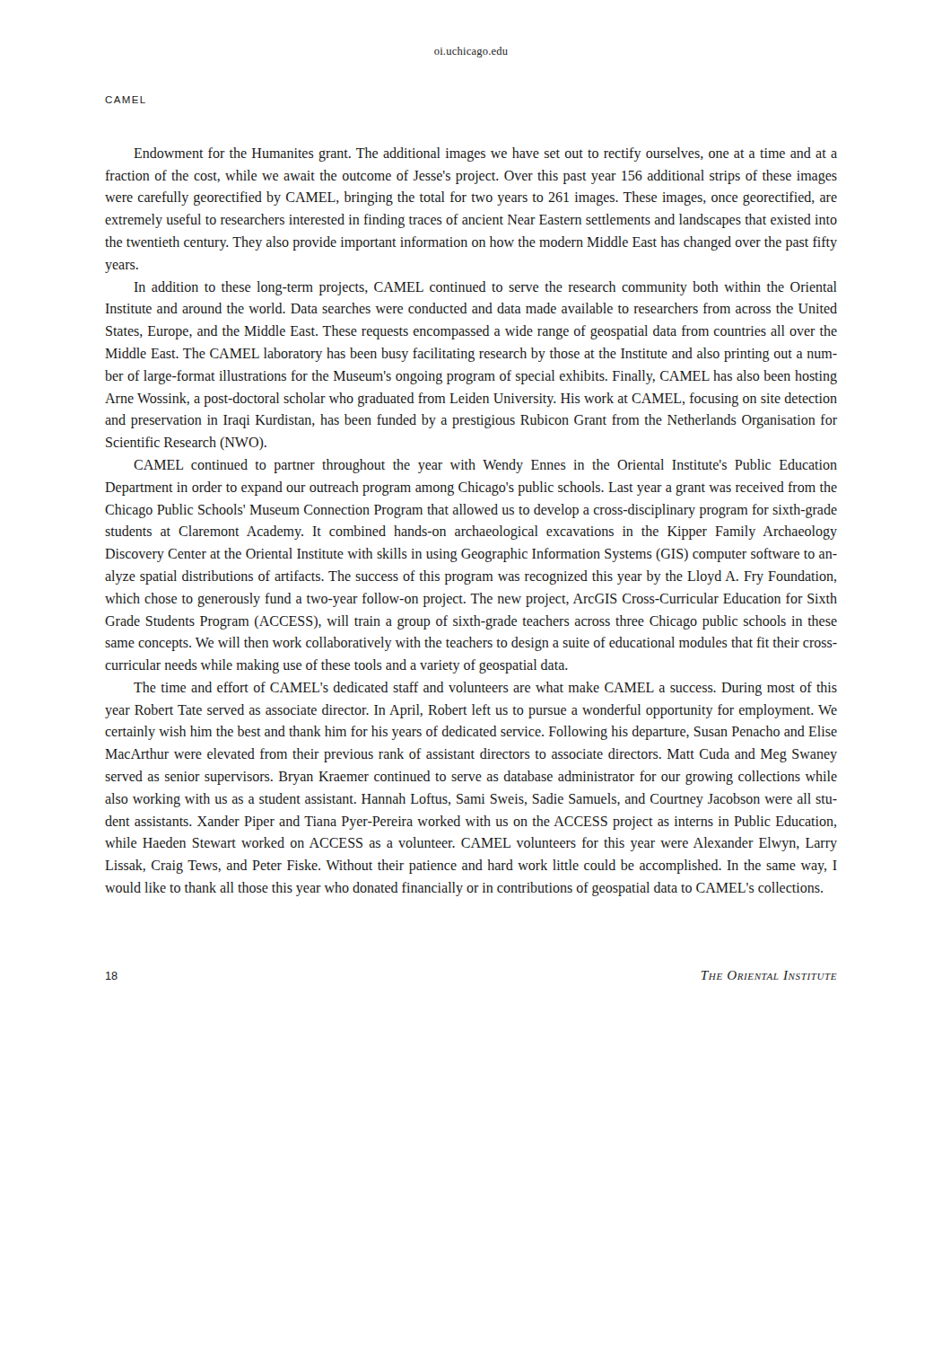oi.uchicago.edu
CAMEL
Endowment for the Humanites grant. The additional images we have set out to rectify ourselves, one at a time and at a fraction of the cost, while we await the outcome of Jesse's project. Over this past year 156 additional strips of these images were carefully georectified by CAMEL, bringing the total for two years to 261 images. These images, once georectified, are extremely useful to researchers interested in finding traces of ancient Near Eastern settlements and landscapes that existed into the twentieth century. They also provide important information on how the modern Middle East has changed over the past fifty years.
In addition to these long-term projects, CAMEL continued to serve the research community both within the Oriental Institute and around the world. Data searches were conducted and data made available to researchers from across the United States, Europe, and the Middle East. These requests encompassed a wide range of geospatial data from countries all over the Middle East. The CAMEL laboratory has been busy facilitating research by those at the Institute and also printing out a number of large-format illustrations for the Museum's ongoing program of special exhibits. Finally, CAMEL has also been hosting Arne Wossink, a post-doctoral scholar who graduated from Leiden University. His work at CAMEL, focusing on site detection and preservation in Iraqi Kurdistan, has been funded by a prestigious Rubicon Grant from the Netherlands Organisation for Scientific Research (NWO).
CAMEL continued to partner throughout the year with Wendy Ennes in the Oriental Institute's Public Education Department in order to expand our outreach program among Chicago's public schools. Last year a grant was received from the Chicago Public Schools' Museum Connection Program that allowed us to develop a cross-disciplinary program for sixth-grade students at Claremont Academy. It combined hands-on archaeological excavations in the Kipper Family Archaeology Discovery Center at the Oriental Institute with skills in using Geographic Information Systems (GIS) computer software to analyze spatial distributions of artifacts. The success of this program was recognized this year by the Lloyd A. Fry Foundation, which chose to generously fund a two-year follow-on project. The new project, ArcGIS Cross-Curricular Education for Sixth Grade Students Program (ACCESS), will train a group of sixth-grade teachers across three Chicago public schools in these same concepts. We will then work collaboratively with the teachers to design a suite of educational modules that fit their cross-curricular needs while making use of these tools and a variety of geospatial data.
The time and effort of CAMEL's dedicated staff and volunteers are what make CAMEL a success. During most of this year Robert Tate served as associate director. In April, Robert left us to pursue a wonderful opportunity for employment. We certainly wish him the best and thank him for his years of dedicated service. Following his departure, Susan Penacho and Elise MacArthur were elevated from their previous rank of assistant directors to associate directors. Matt Cuda and Meg Swaney served as senior supervisors. Bryan Kraemer continued to serve as database administrator for our growing collections while also working with us as a student assistant. Hannah Loftus, Sami Sweis, Sadie Samuels, and Courtney Jacobson were all student assistants. Xander Piper and Tiana Pyer-Pereira worked with us on the ACCESS project as interns in Public Education, while Haeden Stewart worked on ACCESS as a volunteer. CAMEL volunteers for this year were Alexander Elwyn, Larry Lissak, Craig Tews, and Peter Fiske. Without their patience and hard work little could be accomplished. In the same way, I would like to thank all those this year who donated financially or in contributions of geospatial data to CAMEL's collections.
18 The Oriental Institute